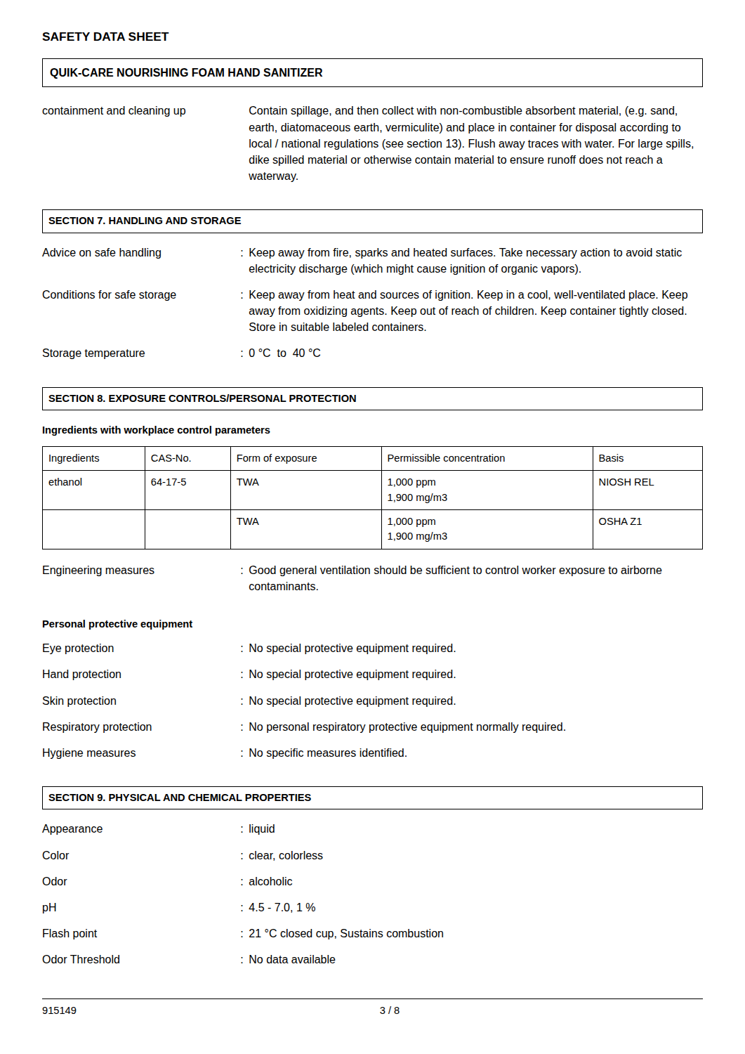SAFETY DATA SHEET
QUIK-CARE NOURISHING FOAM HAND SANITIZER
| containment and cleaning up | | Contain spillage, and then collect with non-combustible absorbent material, (e.g. sand, earth, diatomaceous earth, vermiculite) and place in container for disposal according to local / national regulations (see section 13). Flush away traces with water. For large spills, dike spilled material or otherwise contain material to ensure runoff does not reach a waterway. |
SECTION 7. HANDLING AND STORAGE
| Advice on safe handling | : | Keep away from fire, sparks and heated surfaces. Take necessary action to avoid static electricity discharge (which might cause ignition of organic vapors). |
| Conditions for safe storage | : | Keep away from heat and sources of ignition. Keep in a cool, well-ventilated place. Keep away from oxidizing agents. Keep out of reach of children. Keep container tightly closed. Store in suitable labeled containers. |
| Storage temperature | : | 0 °C to 40 °C |
SECTION 8. EXPOSURE CONTROLS/PERSONAL PROTECTION
Ingredients with workplace control parameters
| Ingredients | CAS-No. | Form of exposure | Permissible concentration | Basis |
| --- | --- | --- | --- | --- |
| ethanol | 64-17-5 | TWA | 1,000 ppm 1,900 mg/m3 | NIOSH REL |
| | | TWA | 1,000 ppm 1,900 mg/m3 | OSHA Z1 |
| Engineering measures | : | Good general ventilation should be sufficient to control worker exposure to airborne contaminants. |
Personal protective equipment
| Eye protection | : | No special protective equipment required. |
| Hand protection | : | No special protective equipment required. |
| Skin protection | : | No special protective equipment required. |
| Respiratory protection | : | No personal respiratory protective equipment normally required. |
| Hygiene measures | : | No specific measures identified. |
SECTION 9. PHYSICAL AND CHEMICAL PROPERTIES
| Appearance | : | liquid |
| Color | : | clear, colorless |
| Odor | : | alcoholic |
| pH | : | 4.5 - 7.0, 1 % |
| Flash point | : | 21 °C closed cup, Sustains combustion |
| Odor Threshold | : | No data available |
915149 3 / 8